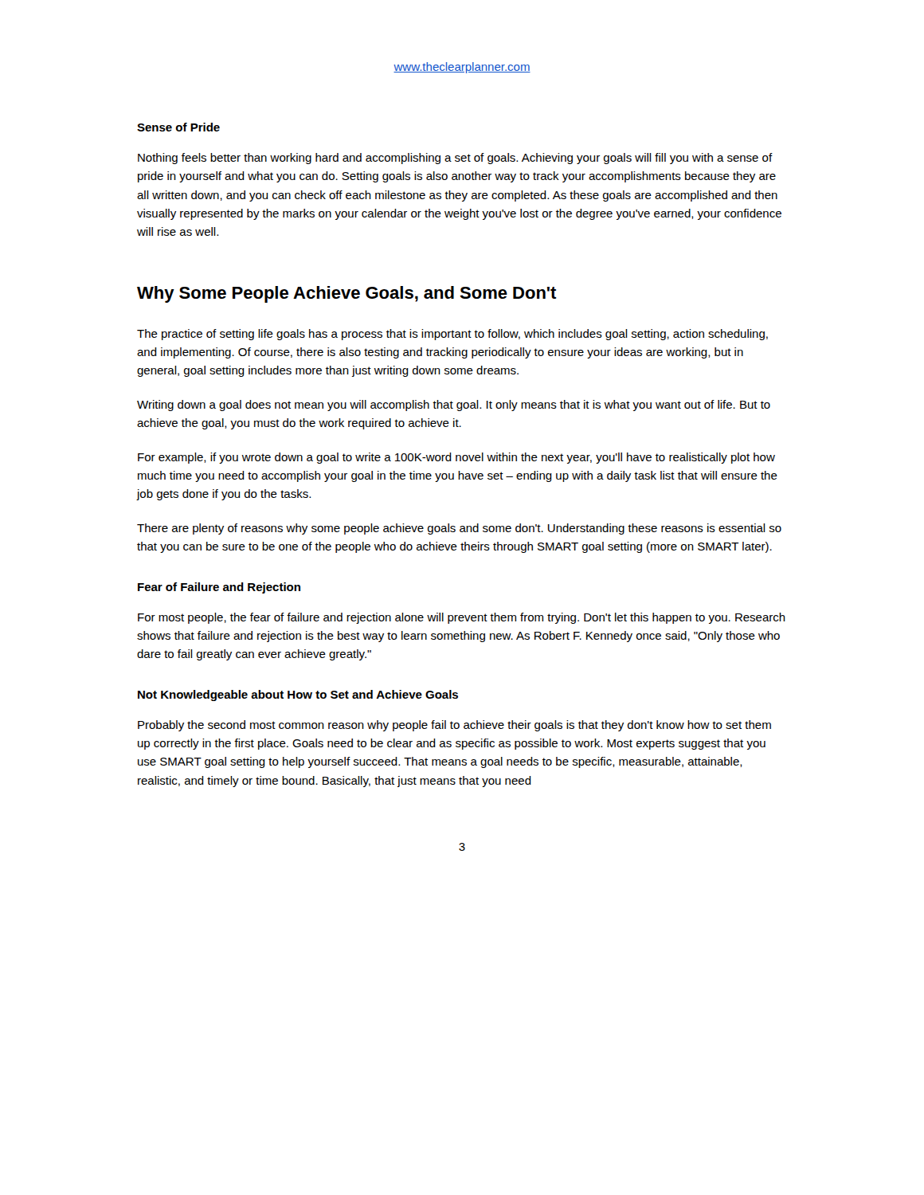www.theclearplanner.com
Sense of Pride
Nothing feels better than working hard and accomplishing a set of goals. Achieving your goals will fill you with a sense of pride in yourself and what you can do. Setting goals is also another way to track your accomplishments because they are all written down, and you can check off each milestone as they are completed. As these goals are accomplished and then visually represented by the marks on your calendar or the weight you've lost or the degree you've earned, your confidence will rise as well.
Why Some People Achieve Goals, and Some Don't
The practice of setting life goals has a process that is important to follow, which includes goal setting, action scheduling, and implementing. Of course, there is also testing and tracking periodically to ensure your ideas are working, but in general, goal setting includes more than just writing down some dreams.
Writing down a goal does not mean you will accomplish that goal. It only means that it is what you want out of life. But to achieve the goal, you must do the work required to achieve it.
For example, if you wrote down a goal to write a 100K-word novel within the next year, you'll have to realistically plot how much time you need to accomplish your goal in the time you have set – ending up with a daily task list that will ensure the job gets done if you do the tasks.
There are plenty of reasons why some people achieve goals and some don't. Understanding these reasons is essential so that you can be sure to be one of the people who do achieve theirs through SMART goal setting (more on SMART later).
Fear of Failure and Rejection
For most people, the fear of failure and rejection alone will prevent them from trying. Don't let this happen to you. Research shows that failure and rejection is the best way to learn something new. As Robert F. Kennedy once said, "Only those who dare to fail greatly can ever achieve greatly."
Not Knowledgeable about How to Set and Achieve Goals
Probably the second most common reason why people fail to achieve their goals is that they don't know how to set them up correctly in the first place. Goals need to be clear and as specific as possible to work. Most experts suggest that you use SMART goal setting to help yourself succeed. That means a goal needs to be specific, measurable, attainable, realistic, and timely or time bound. Basically, that just means that you need
3